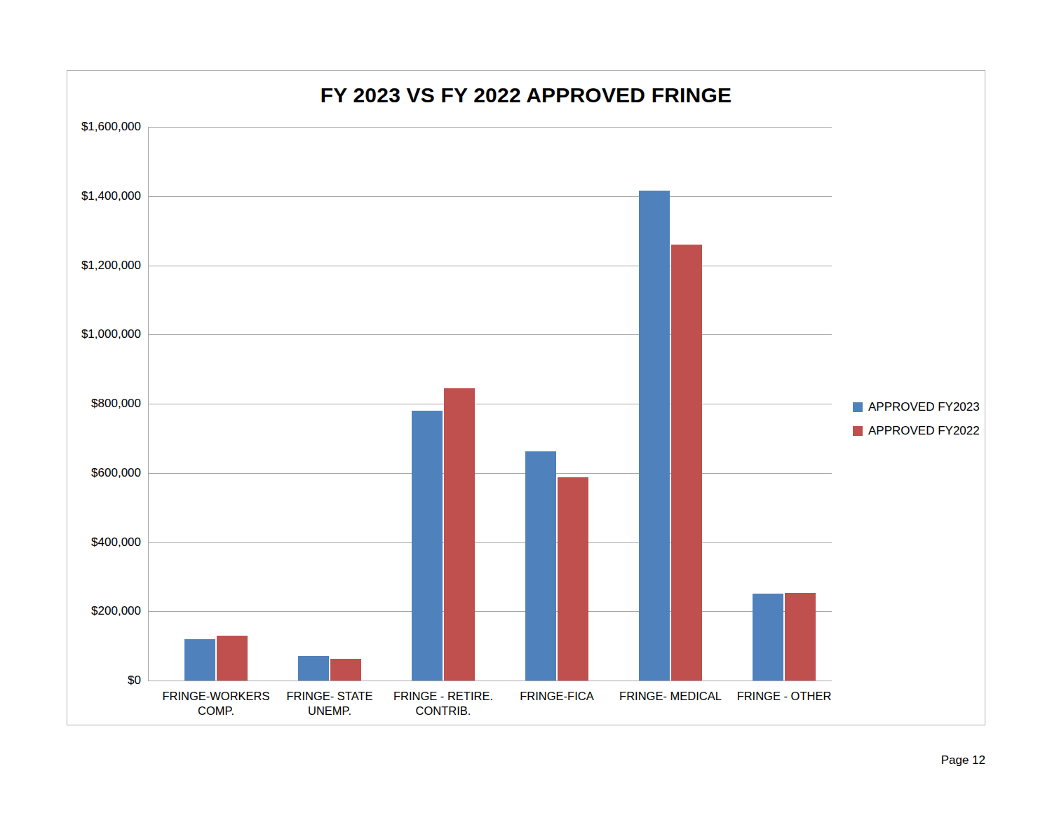FY 2023 VS FY 2022 APPROVED FRINGE
$1,600,000
$1,400,000
$1,200,000
$1,000,000
$800,000
$600,000
$400,000
$200,000
$0
FRINGE-WORKERS
COMP.
FRINGE- STATE
UNEMP.
FRINGE - RETIRE.
CONTRIB.
FRINGE-FICA
FRINGE- MEDICAL
FRINGE - OTHER
APPROVED FY2023
APPROVED FY2022
Page 12